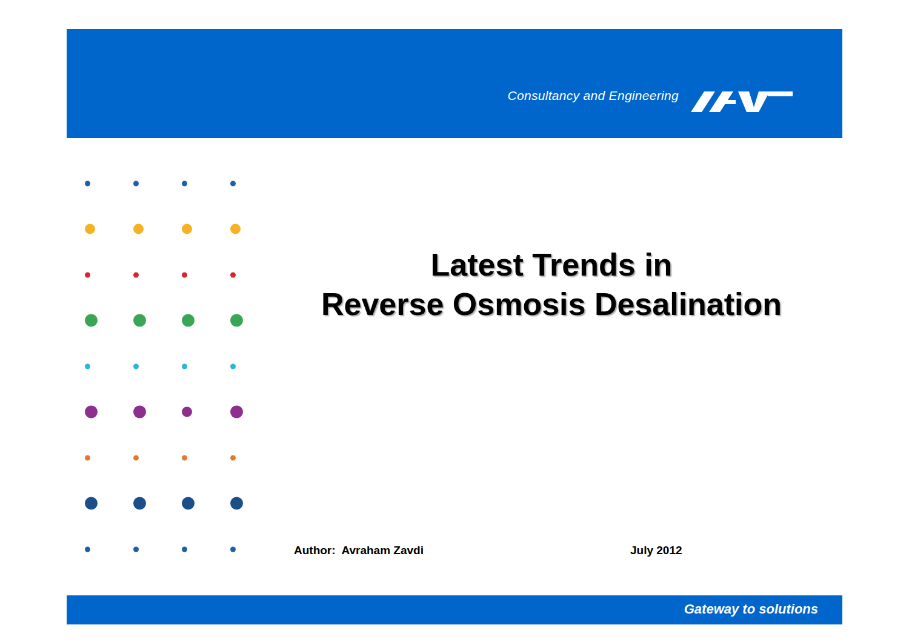Consultancy and Engineering
Latest Trends in
Reverse Osmosis Desalination
Author: Avraham Zavdi
July 2012
Gateway to solutions